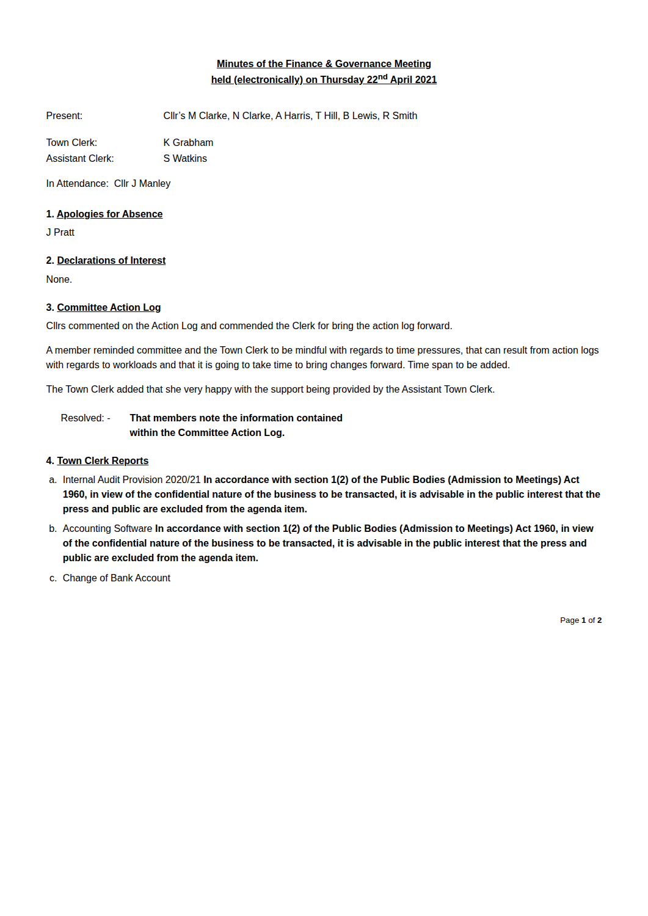Minutes of the Finance & Governance Meeting
held (electronically) on Thursday 22nd April 2021
| Present: | Cllr’s M Clarke, N Clarke, A Harris, T Hill, B Lewis, R Smith |
| Town Clerk: | K Grabham |
| Assistant Clerk: | S Watkins |
In Attendance: Cllr J Manley
Apologies for Absence
J Pratt
Declarations of Interest
None.
Committee Action Log
Cllrs commented on the Action Log and commended the Clerk for bring the action log forward.
A member reminded committee and the Town Clerk to be mindful with regards to time pressures, that can result from action logs with regards to workloads and that it is going to take time to bring changes forward. Time span to be added.
The Town Clerk added that she very happy with the support being provided by the Assistant Town Clerk.
Resolved: -
That members note the information contained within the Committee Action Log.
Town Clerk Reports
Internal Audit Provision 2020/21 In accordance with section 1(2) of the Public Bodies (Admission to Meetings) Act 1960, in view of the confidential nature of the business to be transacted, it is advisable in the public interest that the press and public are excluded from the agenda item.
Accounting Software In accordance with section 1(2) of the Public Bodies (Admission to Meetings) Act 1960, in view of the confidential nature of the business to be transacted, it is advisable in the public interest that the press and public are excluded from the agenda item.
Change of Bank Account
Page 1 of 2